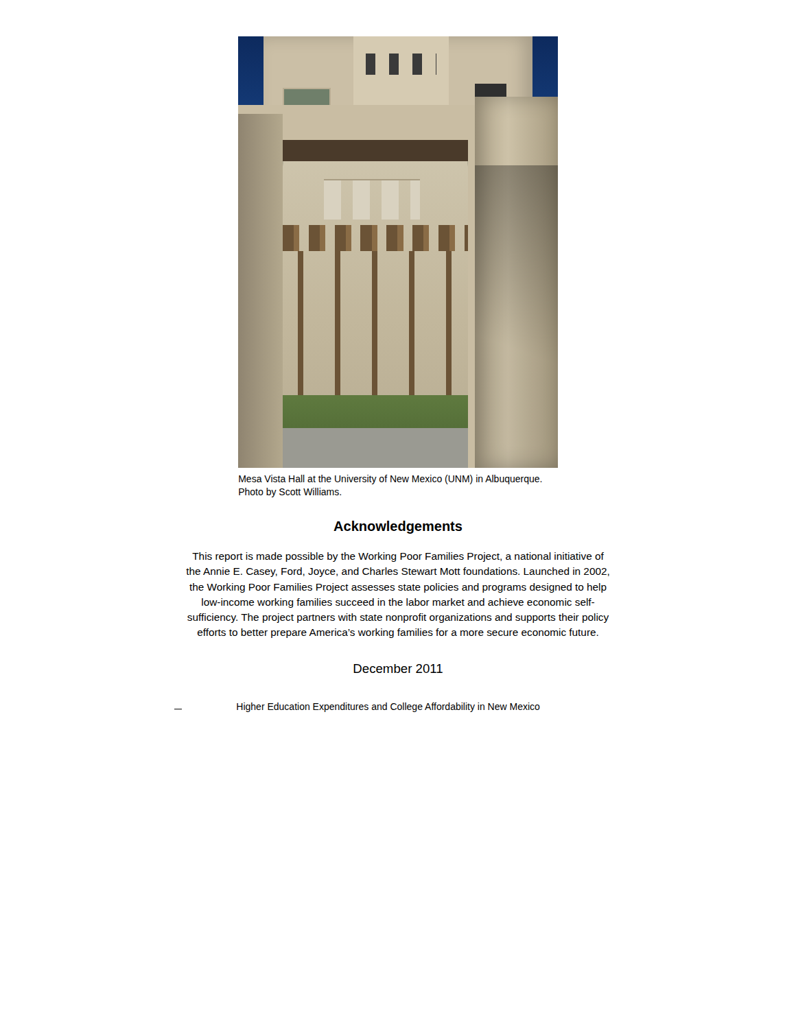Mesa Vista Hall at the University of New Mexico (UNM) in Albuquerque.
Photo by Scott Williams.
Acknowledgements
This report is made possible by the Working Poor Families Project, a national initiative of the Annie E. Casey, Ford, Joyce, and Charles Stewart Mott foundations. Launched in 2002, the Working Poor Families Project assesses state policies and programs designed to help low-income working families succeed in the labor market and achieve economic self-sufficiency. The project partners with state nonprofit organizations and supports their policy efforts to better prepare America’s working families for a more secure economic future.
December 2011
Higher Education Expenditures and College Affordability in New Mexico